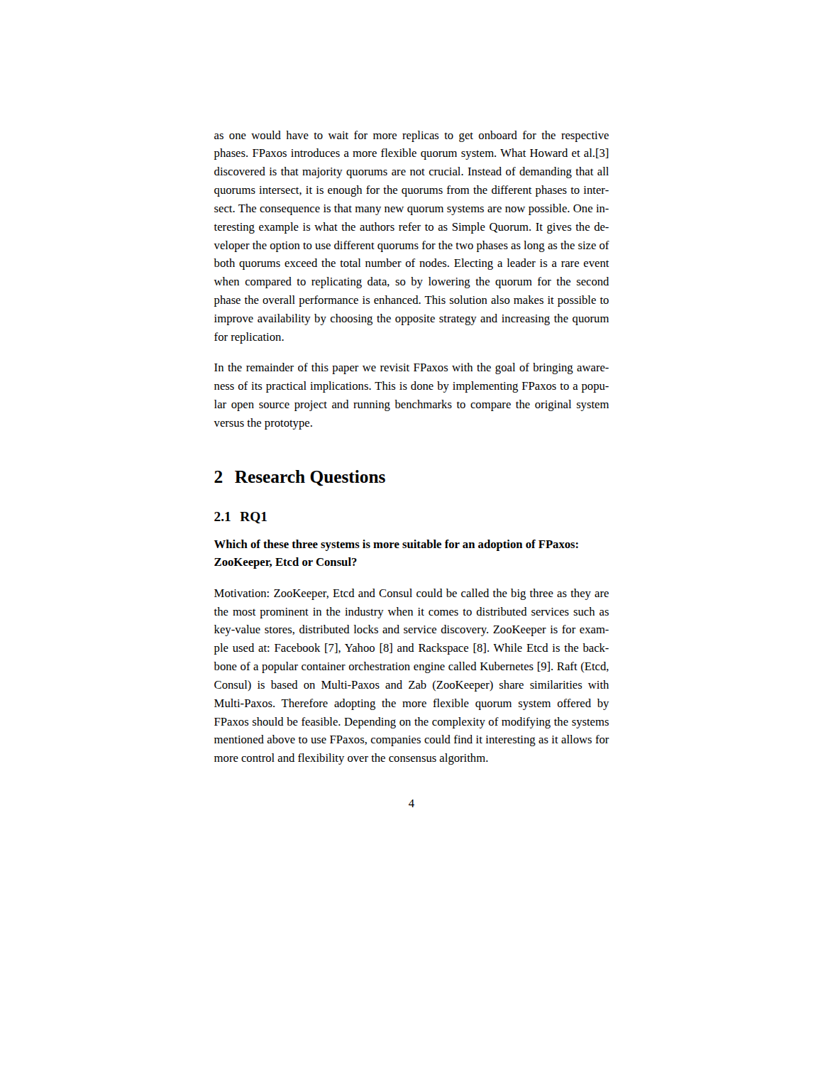as one would have to wait for more replicas to get onboard for the respective phases. FPaxos introduces a more flexible quorum system. What Howard et al.[3] discovered is that majority quorums are not crucial. Instead of demanding that all quorums intersect, it is enough for the quorums from the different phases to intersect. The consequence is that many new quorum systems are now possible. One interesting example is what the authors refer to as Simple Quorum. It gives the developer the option to use different quorums for the two phases as long as the size of both quorums exceed the total number of nodes. Electing a leader is a rare event when compared to replicating data, so by lowering the quorum for the second phase the overall performance is enhanced. This solution also makes it possible to improve availability by choosing the opposite strategy and increasing the quorum for replication.
In the remainder of this paper we revisit FPaxos with the goal of bringing awareness of its practical implications. This is done by implementing FPaxos to a popular open source project and running benchmarks to compare the original system versus the prototype.
2 Research Questions
2.1 RQ1
Which of these three systems is more suitable for an adoption of FPaxos: ZooKeeper, Etcd or Consul?
Motivation: ZooKeeper, Etcd and Consul could be called the big three as they are the most prominent in the industry when it comes to distributed services such as key-value stores, distributed locks and service discovery. ZooKeeper is for example used at: Facebook [7], Yahoo [8] and Rackspace [8]. While Etcd is the backbone of a popular container orchestration engine called Kubernetes [9]. Raft (Etcd, Consul) is based on Multi-Paxos and Zab (ZooKeeper) share similarities with Multi-Paxos. Therefore adopting the more flexible quorum system offered by FPaxos should be feasible. Depending on the complexity of modifying the systems mentioned above to use FPaxos, companies could find it interesting as it allows for more control and flexibility over the consensus algorithm.
4